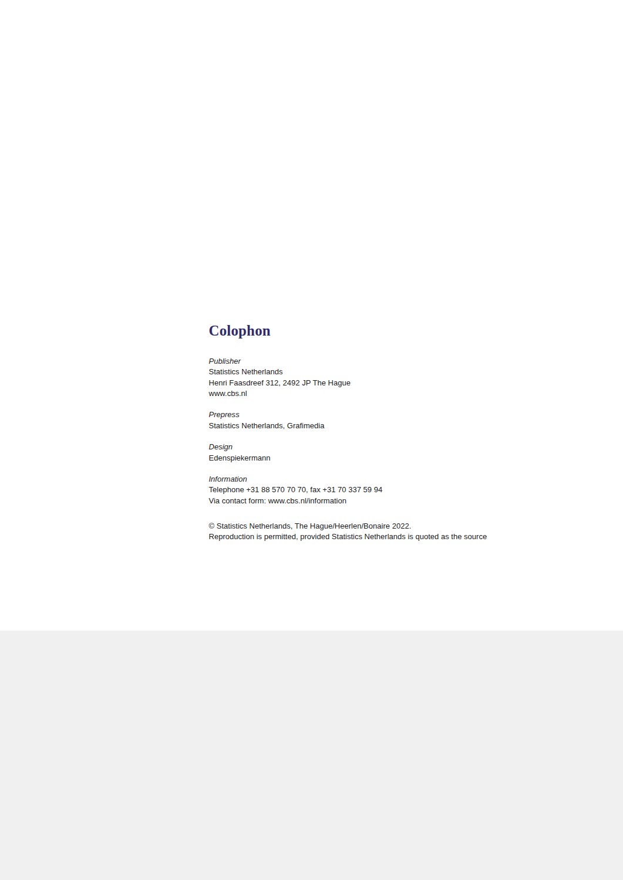Colophon
Publisher Statistics Netherlands
Henri Faasdreef 312, 2492 JP The Hague
www.cbs.nl
Prepress Statistics Netherlands, Grafimedia
Design Edenspiekermann
Information Telephone +31 88 570 70 70, fax +31 70 337 59 94
Via contact form: www.cbs.nl/information
© Statistics Netherlands, The Hague/Heerlen/Bonaire 2022.
Reproduction is permitted, provided Statistics Netherlands is quoted as the source